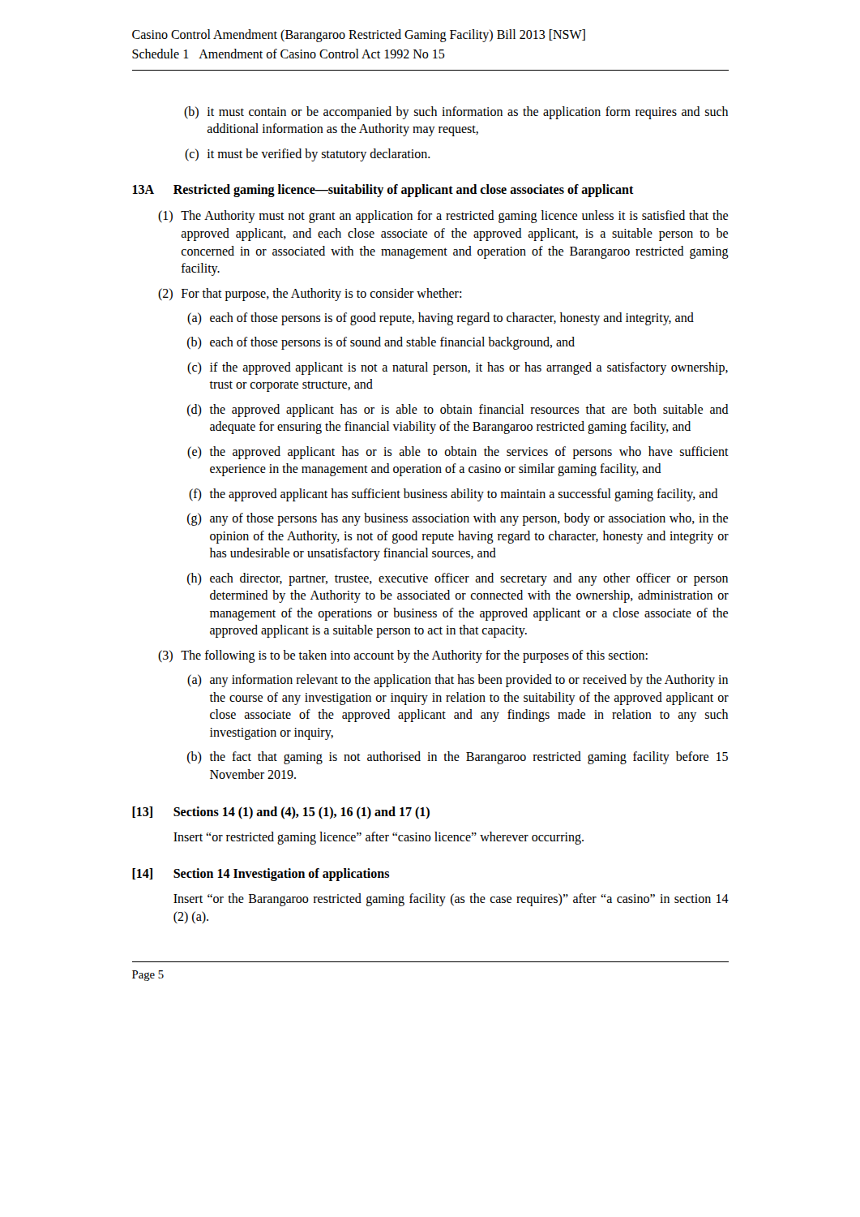Casino Control Amendment (Barangaroo Restricted Gaming Facility) Bill 2013 [NSW]
Schedule 1 Amendment of Casino Control Act 1992 No 15
(b)
it must contain or be accompanied by such information as the application form requires and such additional information as the Authority may request,
(c)
it must be verified by statutory declaration.
13A
Restricted gaming licence—suitability of applicant and close associates of applicant
(1)
The Authority must not grant an application for a restricted gaming licence unless it is satisfied that the approved applicant, and each close associate of the approved applicant, is a suitable person to be concerned in or associated with the management and operation of the Barangaroo restricted gaming facility.
(2)
For that purpose, the Authority is to consider whether:
(a)
each of those persons is of good repute, having regard to character, honesty and integrity, and
(b)
each of those persons is of sound and stable financial background, and
(c)
if the approved applicant is not a natural person, it has or has arranged a satisfactory ownership, trust or corporate structure, and
(d)
the approved applicant has or is able to obtain financial resources that are both suitable and adequate for ensuring the financial viability of the Barangaroo restricted gaming facility, and
(e)
the approved applicant has or is able to obtain the services of persons who have sufficient experience in the management and operation of a casino or similar gaming facility, and
(f)
the approved applicant has sufficient business ability to maintain a successful gaming facility, and
(g)
any of those persons has any business association with any person, body or association who, in the opinion of the Authority, is not of good repute having regard to character, honesty and integrity or has undesirable or unsatisfactory financial sources, and
(h)
each director, partner, trustee, executive officer and secretary and any other officer or person determined by the Authority to be associated or connected with the ownership, administration or management of the operations or business of the approved applicant or a close associate of the approved applicant is a suitable person to act in that capacity.
(3)
The following is to be taken into account by the Authority for the purposes of this section:
(a)
any information relevant to the application that has been provided to or received by the Authority in the course of any investigation or inquiry in relation to the suitability of the approved applicant or close associate of the approved applicant and any findings made in relation to any such investigation or inquiry,
(b)
the fact that gaming is not authorised in the Barangaroo restricted gaming facility before 15 November 2019.
[13]
Sections 14 (1) and (4), 15 (1), 16 (1) and 17 (1)
Insert “or restricted gaming licence” after “casino licence” wherever occurring.
[14]
Section 14 Investigation of applications
Insert “or the Barangaroo restricted gaming facility (as the case requires)” after “a casino” in section 14 (2) (a).
Page 5